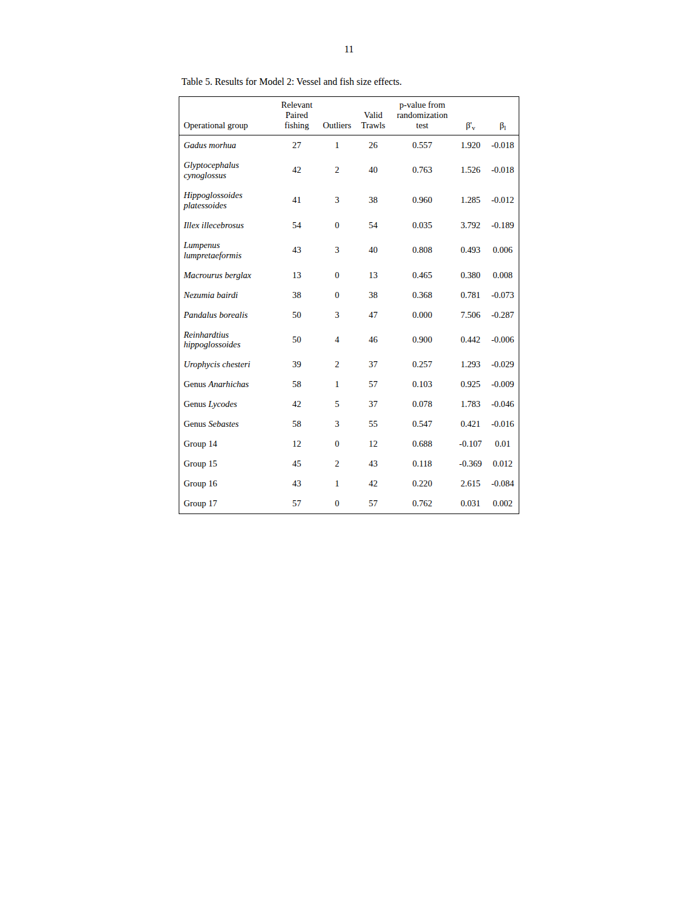11
Table 5. Results for Model 2: Vessel and fish size effects.
| Operational group | Relevant Paired fishing | Outliers | Valid Trawls | p-value from randomization test | β' v | β l |
| --- | --- | --- | --- | --- | --- | --- |
| Gadus morhua | 27 | 1 | 26 | 0.557 | 1.920 | -0.018 |
| Glyptocephalus cynoglossus | 42 | 2 | 40 | 0.763 | 1.526 | -0.018 |
| Hippoglossoides platessoides | 41 | 3 | 38 | 0.960 | 1.285 | -0.012 |
| Illex illecebrosus | 54 | 0 | 54 | 0.035 | 3.792 | -0.189 |
| Lumpenus lumpretaeformis | 43 | 3 | 40 | 0.808 | 0.493 | 0.006 |
| Macrourus berglax | 13 | 0 | 13 | 0.465 | 0.380 | 0.008 |
| Nezumia bairdi | 38 | 0 | 38 | 0.368 | 0.781 | -0.073 |
| Pandalus borealis | 50 | 3 | 47 | 0.000 | 7.506 | -0.287 |
| Reinhardtius hippoglossoides | 50 | 4 | 46 | 0.900 | 0.442 | -0.006 |
| Urophycis chesteri | 39 | 2 | 37 | 0.257 | 1.293 | -0.029 |
| Genus Anarhichas | 58 | 1 | 57 | 0.103 | 0.925 | -0.009 |
| Genus Lycodes | 42 | 5 | 37 | 0.078 | 1.783 | -0.046 |
| Genus Sebastes | 58 | 3 | 55 | 0.547 | 0.421 | -0.016 |
| Group 14 | 12 | 0 | 12 | 0.688 | -0.107 | 0.01 |
| Group 15 | 45 | 2 | 43 | 0.118 | -0.369 | 0.012 |
| Group 16 | 43 | 1 | 42 | 0.220 | 2.615 | -0.084 |
| Group 17 | 57 | 0 | 57 | 0.762 | 0.031 | 0.002 |